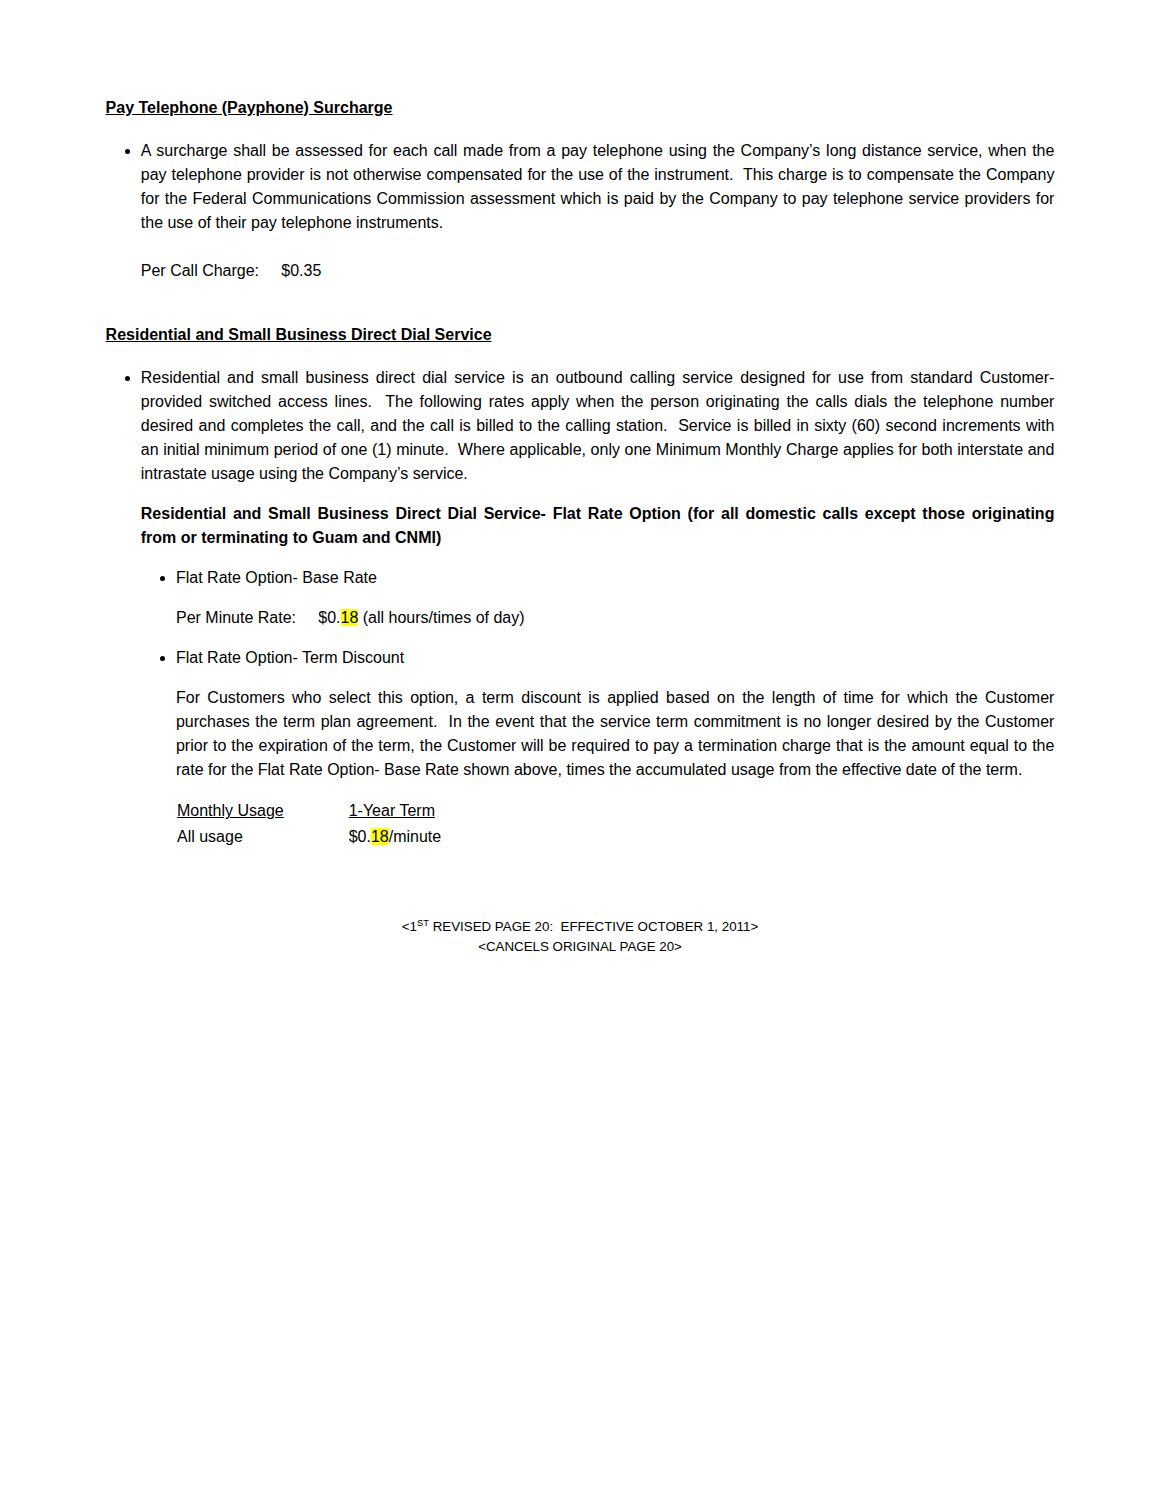Pay Telephone (Payphone) Surcharge
A surcharge shall be assessed for each call made from a pay telephone using the Company’s long distance service, when the pay telephone provider is not otherwise compensated for the use of the instrument. This charge is to compensate the Company for the Federal Communications Commission assessment which is paid by the Company to pay telephone service providers for the use of their pay telephone instruments.
Per Call Charge: $0.35
Residential and Small Business Direct Dial Service
Residential and small business direct dial service is an outbound calling service designed for use from standard Customer-provided switched access lines. The following rates apply when the person originating the calls dials the telephone number desired and completes the call, and the call is billed to the calling station. Service is billed in sixty (60) second increments with an initial minimum period of one (1) minute. Where applicable, only one Minimum Monthly Charge applies for both interstate and intrastate usage using the Company’s service.
Residential and Small Business Direct Dial Service- Flat Rate Option (for all domestic calls except those originating from or terminating to Guam and CNMI)
Flat Rate Option- Base Rate
Per Minute Rate: $0.18 (all hours/times of day)
Flat Rate Option- Term Discount
For Customers who select this option, a term discount is applied based on the length of time for which the Customer purchases the term plan agreement. In the event that the service term commitment is no longer desired by the Customer prior to the expiration of the term, the Customer will be required to pay a termination charge that is the amount equal to the rate for the Flat Rate Option- Base Rate shown above, times the accumulated usage from the effective date of the term.
| Monthly Usage | 1-Year Term |
| --- | --- |
| All usage | $0. 18 /minute |
<1ST REVISED PAGE 20: EFFECTIVE OCTOBER 1, 2011>
<CANCELS ORIGINAL PAGE 20>